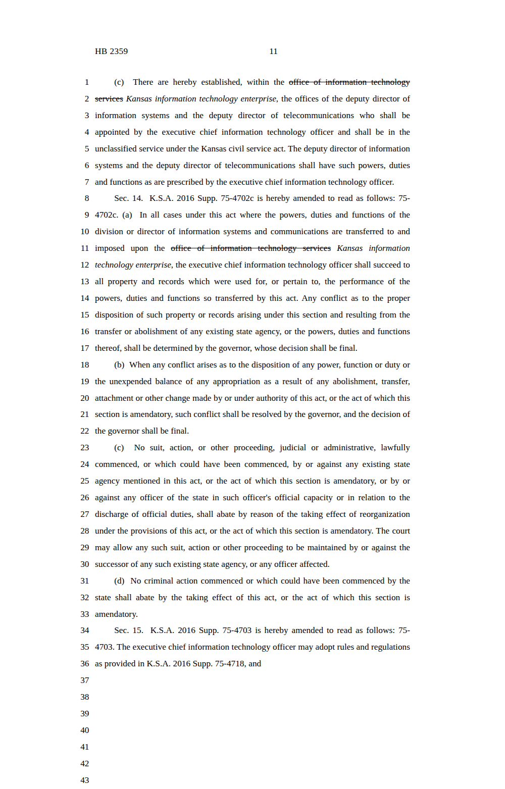HB 2359
11
12345678910111213141516171819202122232425262728293031323334353637383940414243
(c) There are hereby established, within the office of information technology services Kansas information technology enterprise, the offices of the deputy director of information systems and the deputy director of telecommunications who shall be appointed by the executive chief information technology officer and shall be in the unclassified service under the Kansas civil service act. The deputy director of information systems and the deputy director of telecommunications shall have such powers, duties and functions as are prescribed by the executive chief information technology officer.
Sec. 14. K.S.A. 2016 Supp. 75-4702c is hereby amended to read as follows: 75-4702c. (a) In all cases under this act where the powers, duties and functions of the division or director of information systems and communications are transferred to and imposed upon the office of information technology services Kansas information technology enterprise, the executive chief information technology officer shall succeed to all property and records which were used for, or pertain to, the performance of the powers, duties and functions so transferred by this act. Any conflict as to the proper disposition of such property or records arising under this section and resulting from the transfer or abolishment of any existing state agency, or the powers, duties and functions thereof, shall be determined by the governor, whose decision shall be final.
(b) When any conflict arises as to the disposition of any power, function or duty or the unexpended balance of any appropriation as a result of any abolishment, transfer, attachment or other change made by or under authority of this act, or the act of which this section is amendatory, such conflict shall be resolved by the governor, and the decision of the governor shall be final.
(c) No suit, action, or other proceeding, judicial or administrative, lawfully commenced, or which could have been commenced, by or against any existing state agency mentioned in this act, or the act of which this section is amendatory, or by or against any officer of the state in such officer's official capacity or in relation to the discharge of official duties, shall abate by reason of the taking effect of reorganization under the provisions of this act, or the act of which this section is amendatory. The court may allow any such suit, action or other proceeding to be maintained by or against the successor of any such existing state agency, or any officer affected.
(d) No criminal action commenced or which could have been commenced by the state shall abate by the taking effect of this act, or the act of which this section is amendatory.
Sec. 15. K.S.A. 2016 Supp. 75-4703 is hereby amended to read as follows: 75-4703. The executive chief information technology officer may adopt rules and regulations as provided in K.S.A. 2016 Supp. 75-4718, and